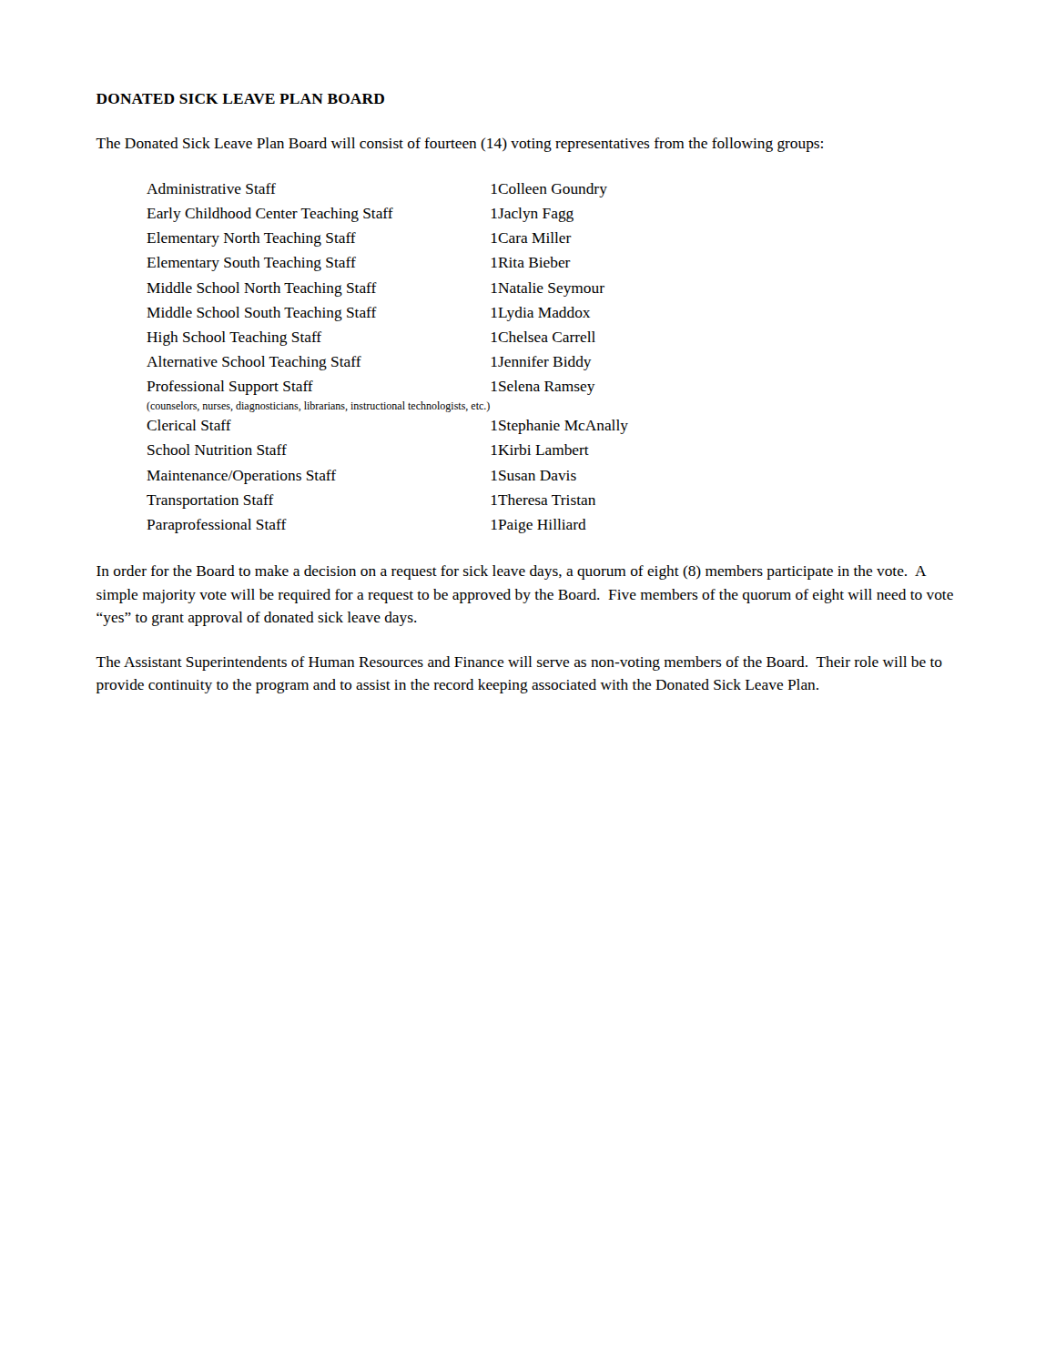DONATED SICK LEAVE PLAN BOARD
The Donated Sick Leave Plan Board will consist of fourteen (14) voting representatives from the following groups:
| Administrative Staff | 1 | Colleen Goundry |
| Early Childhood Center Teaching Staff | 1 | Jaclyn Fagg |
| Elementary North Teaching Staff | 1 | Cara Miller |
| Elementary South Teaching Staff | 1 | Rita Bieber |
| Middle School North Teaching Staff | 1 | Natalie Seymour |
| Middle School South Teaching Staff | 1 | Lydia Maddox |
| High School Teaching Staff | 1 | Chelsea Carrell |
| Alternative School Teaching Staff | 1 | Jennifer Biddy |
| Professional Support Staff (counselors, nurses, diagnosticians, librarians, instructional technologists, etc.) | 1 | Selena Ramsey |
| Clerical Staff | 1 | Stephanie McAnally |
| School Nutrition Staff | 1 | Kirbi Lambert |
| Maintenance/Operations Staff | 1 | Susan Davis |
| Transportation Staff | 1 | Theresa Tristan |
| Paraprofessional Staff | 1 | Paige Hilliard |
In order for the Board to make a decision on a request for sick leave days, a quorum of eight (8) members participate in the vote. A simple majority vote will be required for a request to be approved by the Board. Five members of the quorum of eight will need to vote “yes” to grant approval of donated sick leave days.
The Assistant Superintendents of Human Resources and Finance will serve as non-voting members of the Board. Their role will be to provide continuity to the program and to assist in the record keeping associated with the Donated Sick Leave Plan.